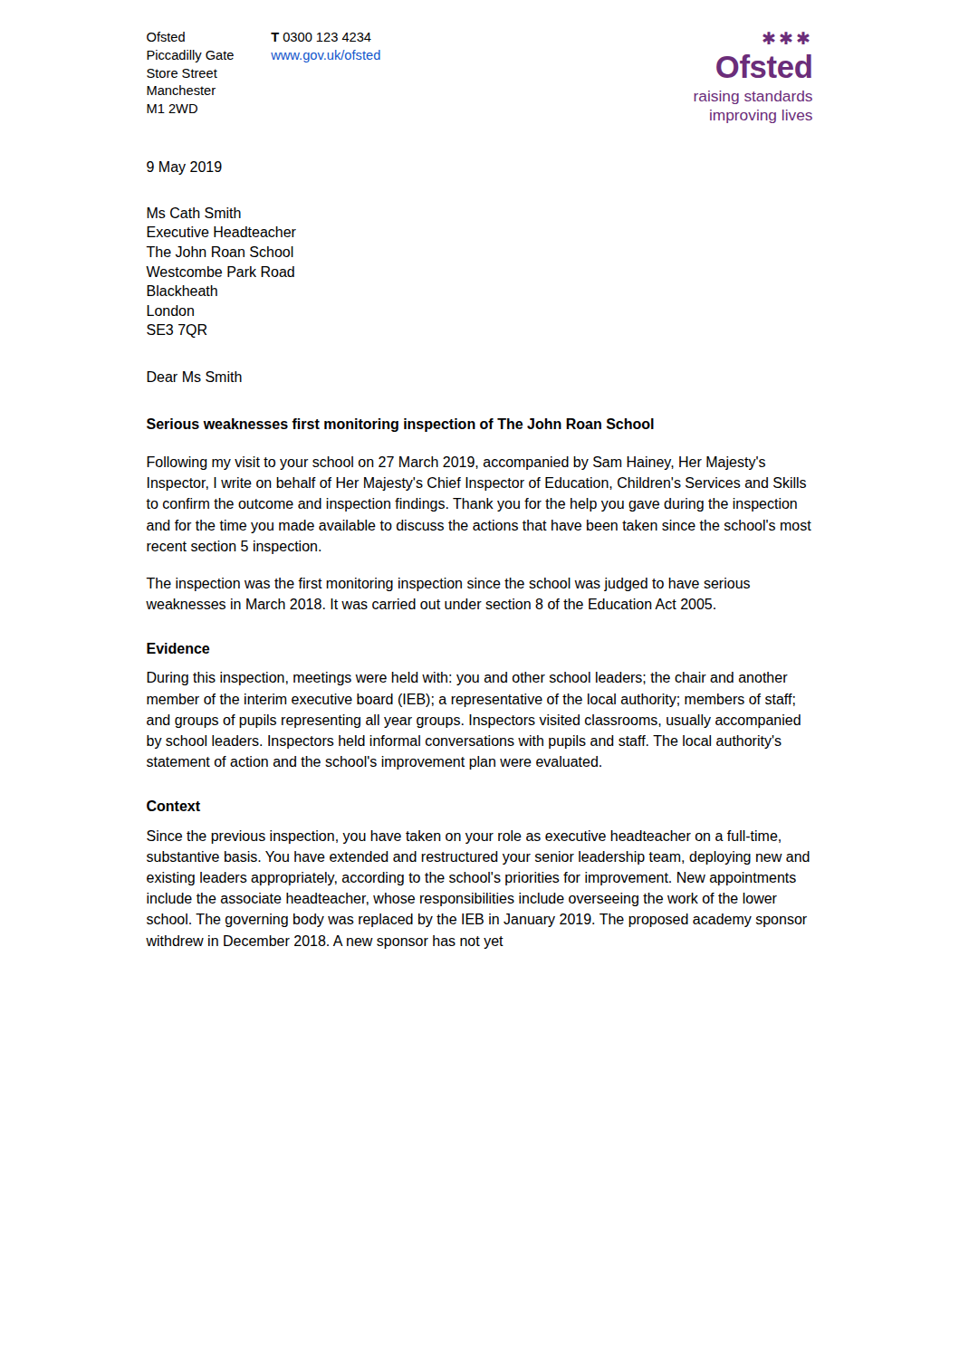Ofsted
Piccadilly Gate
Store Street
Manchester
M1 2WD
T 0300 123 4234
www.gov.uk/ofsted
✱✱✱
Ofsted
raising standards
improving lives
9 May 2019
Ms Cath Smith
Executive Headteacher
The John Roan School
Westcombe Park Road
Blackheath
London
SE3 7QR
Dear Ms Smith
Serious weaknesses first monitoring inspection of The John Roan School
Following my visit to your school on 27 March 2019, accompanied by Sam Hainey, Her Majesty's Inspector, I write on behalf of Her Majesty's Chief Inspector of Education, Children's Services and Skills to confirm the outcome and inspection findings. Thank you for the help you gave during the inspection and for the time you made available to discuss the actions that have been taken since the school's most recent section 5 inspection.
The inspection was the first monitoring inspection since the school was judged to have serious weaknesses in March 2018. It was carried out under section 8 of the Education Act 2005.
Evidence
During this inspection, meetings were held with: you and other school leaders; the chair and another member of the interim executive board (IEB); a representative of the local authority; members of staff; and groups of pupils representing all year groups. Inspectors visited classrooms, usually accompanied by school leaders. Inspectors held informal conversations with pupils and staff. The local authority's statement of action and the school's improvement plan were evaluated.
Context
Since the previous inspection, you have taken on your role as executive headteacher on a full-time, substantive basis. You have extended and restructured your senior leadership team, deploying new and existing leaders appropriately, according to the school's priorities for improvement. New appointments include the associate headteacher, whose responsibilities include overseeing the work of the lower school. The governing body was replaced by the IEB in January 2019. The proposed academy sponsor withdrew in December 2018. A new sponsor has not yet